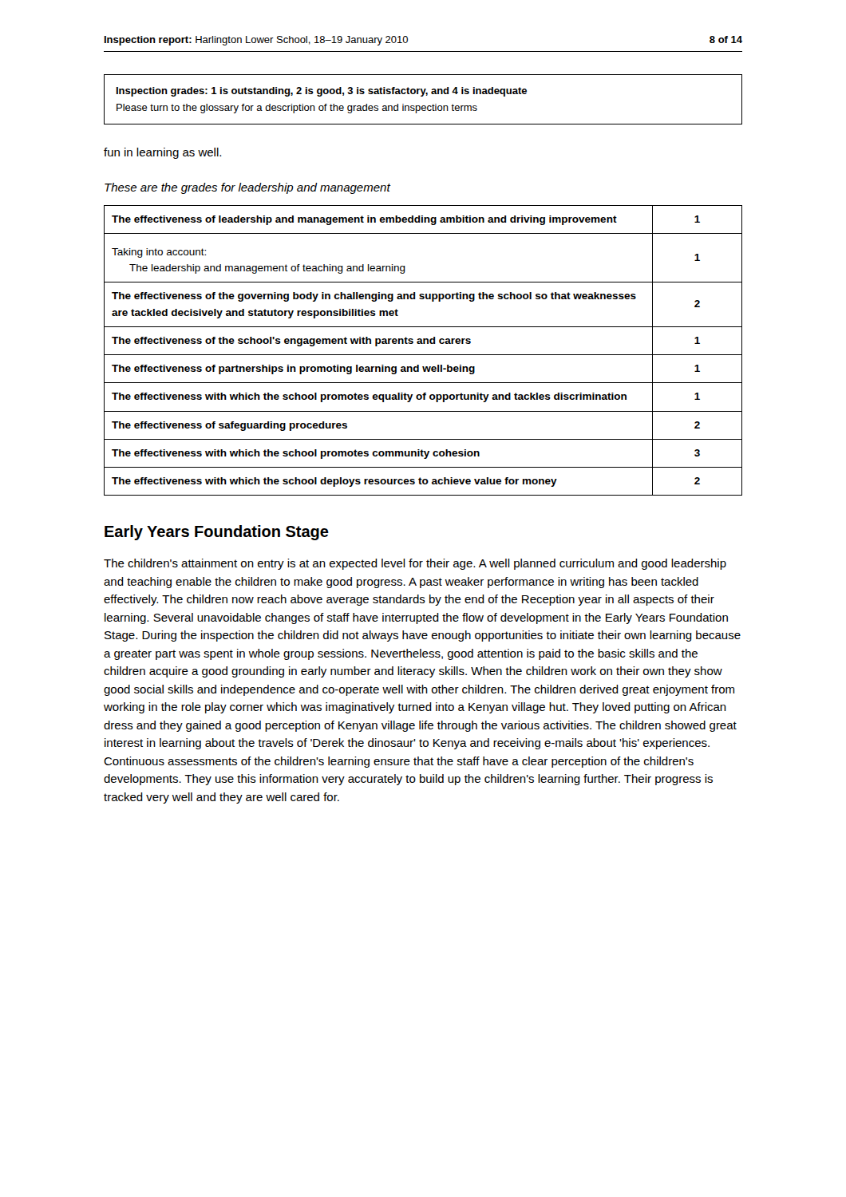Inspection report: Harlington Lower School, 18–19 January 2010
8 of 14
Inspection grades: 1 is outstanding, 2 is good, 3 is satisfactory, and 4 is inadequate
Please turn to the glossary for a description of the grades and inspection terms
fun in learning as well.
These are the grades for leadership and management
| The effectiveness of leadership and management in embedding ambition and driving improvement | 1 |
| Taking into account: The leadership and management of teaching and learning | 1 |
| The effectiveness of the governing body in challenging and supporting the school so that weaknesses are tackled decisively and statutory responsibilities met | 2 |
| The effectiveness of the school's engagement with parents and carers | 1 |
| The effectiveness of partnerships in promoting learning and well-being | 1 |
| The effectiveness with which the school promotes equality of opportunity and tackles discrimination | 1 |
| The effectiveness of safeguarding procedures | 2 |
| The effectiveness with which the school promotes community cohesion | 3 |
| The effectiveness with which the school deploys resources to achieve value for money | 2 |
Early Years Foundation Stage
The children's attainment on entry is at an expected level for their age. A well planned curriculum and good leadership and teaching enable the children to make good progress. A past weaker performance in writing has been tackled effectively. The children now reach above average standards by the end of the Reception year in all aspects of their learning. Several unavoidable changes of staff have interrupted the flow of development in the Early Years Foundation Stage. During the inspection the children did not always have enough opportunities to initiate their own learning because a greater part was spent in whole group sessions. Nevertheless, good attention is paid to the basic skills and the children acquire a good grounding in early number and literacy skills. When the children work on their own they show good social skills and independence and co-operate well with other children. The children derived great enjoyment from working in the role play corner which was imaginatively turned into a Kenyan village hut. They loved putting on African dress and they gained a good perception of Kenyan village life through the various activities. The children showed great interest in learning about the travels of 'Derek the dinosaur' to Kenya and receiving e-mails about 'his' experiences. Continuous assessments of the children's learning ensure that the staff have a clear perception of the children's developments. They use this information very accurately to build up the children's learning further. Their progress is tracked very well and they are well cared for.